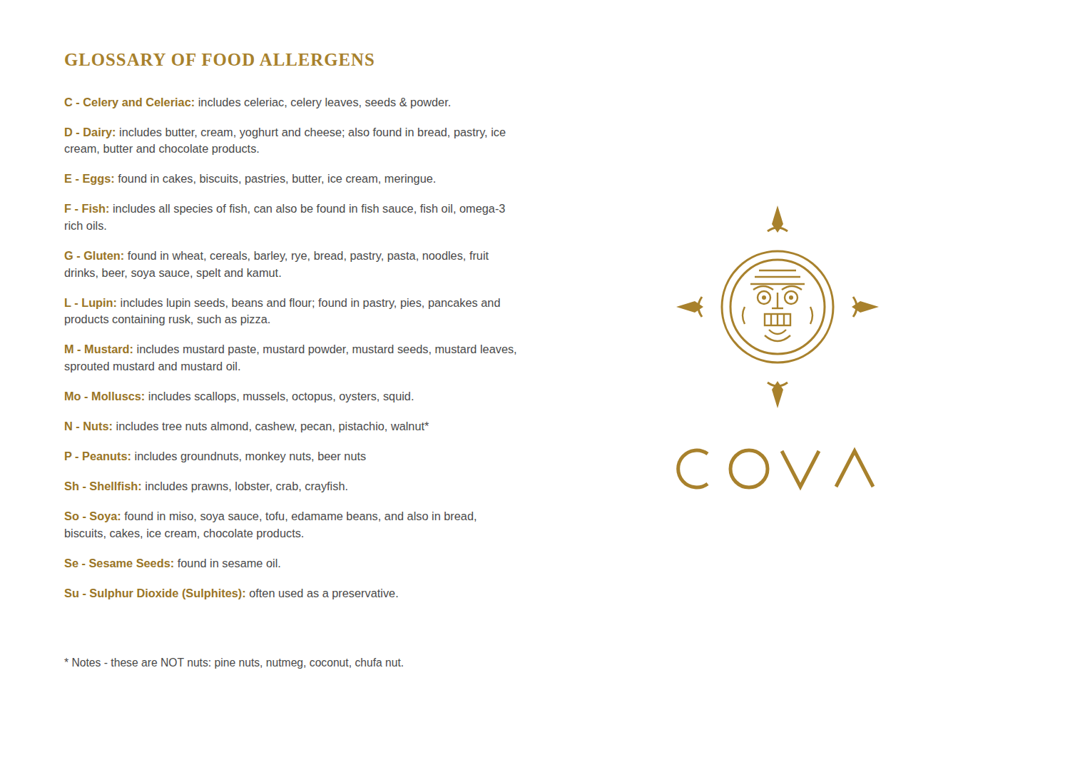Glossary of Food Allergens
C - Celery and Celeriac:
includes celeriac, celery leaves, seeds & powder.
D - Dairy:
includes butter, cream, yoghurt and cheese; also found in bread, pastry, ice cream, butter and chocolate products.
E - Eggs:
found in cakes, biscuits, pastries, butter, ice cream, meringue.
F - Fish:
includes all species of fish, can also be found in fish sauce, fish oil, omega-3 rich oils.
G - Gluten:
found in wheat, cereals, barley, rye, bread, pastry, pasta, noodles, fruit drinks, beer, soya sauce, spelt and kamut.
L - Lupin:
includes lupin seeds, beans and flour; found in pastry, pies, pancakes and products containing rusk, such as pizza.
M - Mustard:
includes mustard paste, mustard powder, mustard seeds, mustard leaves, sprouted mustard and mustard oil.
Mo - Molluscs:
includes scallops, mussels, octopus, oysters, squid.
N - Nuts:
includes tree nuts almond, cashew, pecan, pistachio, walnut*
P - Peanuts:
includes groundnuts, monkey nuts, beer nuts
Sh - Shellfish:
includes prawns, lobster, crab, crayfish.
So - Soya:
found in miso, soya sauce, tofu, edamame beans, and also in bread, biscuits, cakes, ice cream, chocolate products.
Se - Sesame Seeds:
found in sesame oil.
Su - Sulphur Dioxide (Sulphites):
often used as a preservative.
* Notes - these are NOT nuts: pine nuts, nutmeg, coconut, chufa nut.